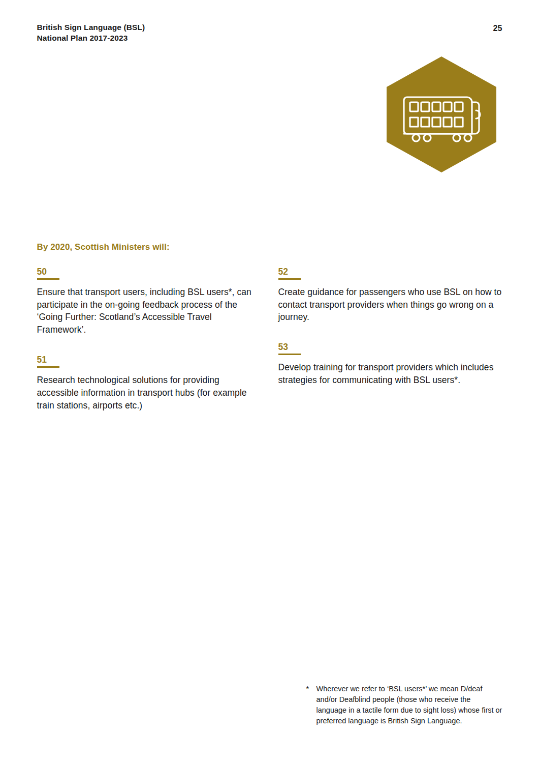British Sign Language (BSL)
National Plan 2017-2023
25
By 2020, Scottish Ministers will:
50
Ensure that transport users, including BSL users*, can participate in the on-going feedback process of the ‘Going Further: Scotland’s Accessible Travel Framework’.
51
Research technological solutions for providing accessible information in transport hubs (for example train stations, airports etc.)
52
Create guidance for passengers who use BSL on how to contact transport providers when things go wrong on a journey.
53
Develop training for transport providers which includes strategies for communicating with BSL users*.
*
Wherever we refer to ‘BSL users*’ we mean D/deaf and/or Deafblind people (those who receive the language in a tactile form due to sight loss) whose first or preferred language is British Sign Language.